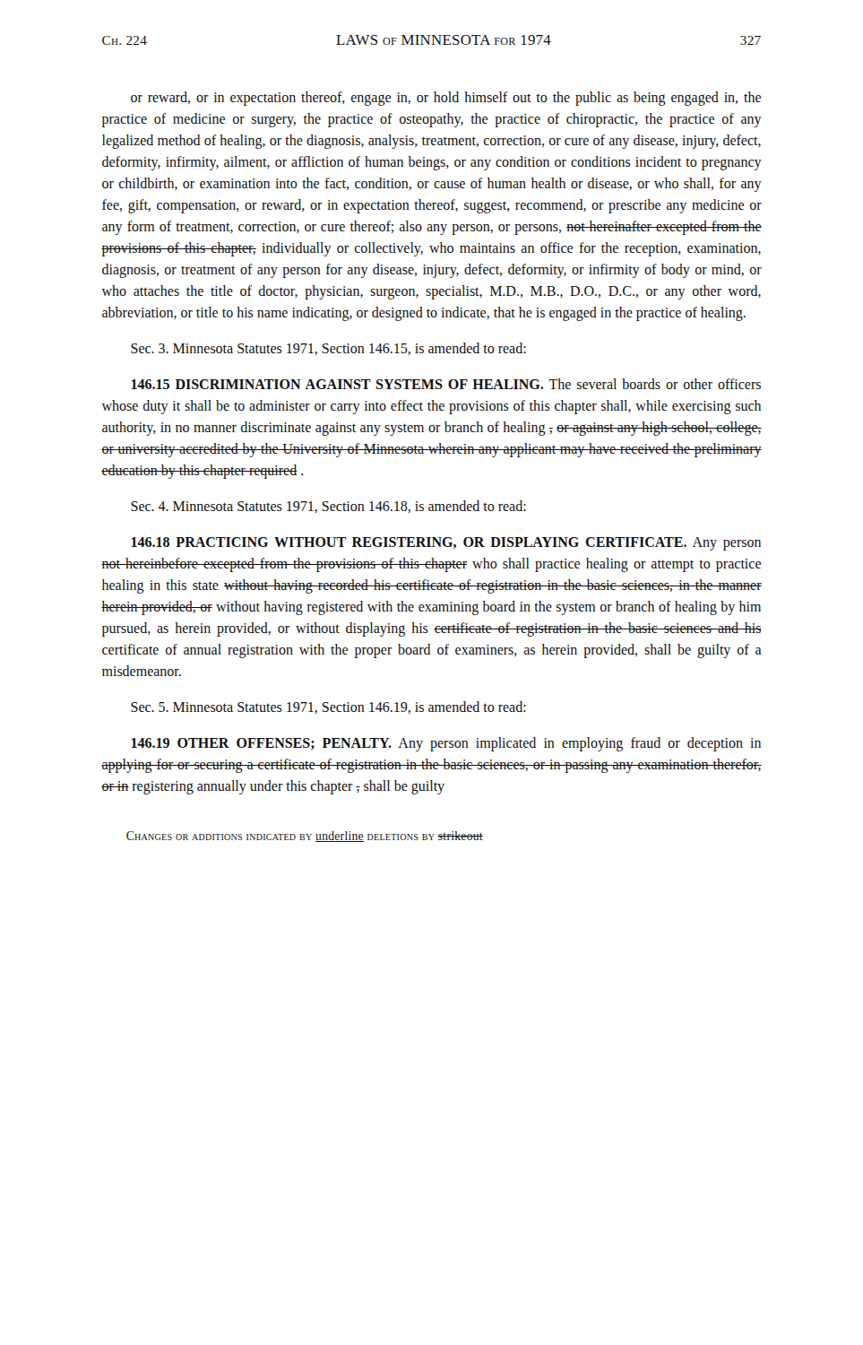Ch. 224 LAWS of MINNESOTA for 1974 327
or reward, or in expectation thereof, engage in, or hold himself out to the public as being engaged in, the practice of medicine or surgery, the practice of osteopathy, the practice of chiropractic, the practice of any legalized method of healing, or the diagnosis, analysis, treatment, correction, or cure of any disease, injury, defect, deformity, infirmity, ailment, or affliction of human beings, or any condition or conditions incident to pregnancy or childbirth, or examination into the fact, condition, or cause of human health or disease, or who shall, for any fee, gift, compensation, or reward, or in expectation thereof, suggest, recommend, or prescribe any medicine or any form of treatment, correction, or cure thereof; also any person, or persons, not hereinafter excepted from the provisions of this chapter, individually or collectively, who maintains an office for the reception, examination, diagnosis, or treatment of any person for any disease, injury, defect, deformity, or infirmity of body or mind, or who attaches the title of doctor, physician, surgeon, specialist, M.D., M.B., D.O., D.C., or any other word, abbreviation, or title to his name indicating, or designed to indicate, that he is engaged in the practice of healing.
Sec. 3. Minnesota Statutes 1971, Section 146.15, is amended to read:
146.15 DISCRIMINATION AGAINST SYSTEMS OF HEALING. The several boards or other officers whose duty it shall be to administer or carry into effect the provisions of this chapter shall, while exercising such authority, in no manner discriminate against any system or branch of healing , or against any high school, college, or university accredited by the University of Minnesota wherein any applicant may have received the preliminary education by this chapter required .
Sec. 4. Minnesota Statutes 1971, Section 146.18, is amended to read:
146.18 PRACTICING WITHOUT REGISTERING, OR DISPLAYING CERTIFICATE. Any person not hereinbefore excepted from the provisions of this chapter who shall practice healing or attempt to practice healing in this state without having recorded his certificate of registration in the basic sciences, in the manner herein provided, or without having registered with the examining board in the system or branch of healing by him pursued, as herein provided, or without displaying his certificate of registration in the basic sciences and his certificate of annual registration with the proper board of examiners, as herein provided, shall be guilty of a misdemeanor.
Sec. 5. Minnesota Statutes 1971, Section 146.19, is amended to read:
146.19 OTHER OFFENSES; PENALTY. Any person implicated in employing fraud or deception in applying for or securing a certificate of registration in the basic sciences, or in passing any examination therefor, or in registering annually under this chapter , shall be guilty
Changes or additions indicated by underline deletions by strikeout